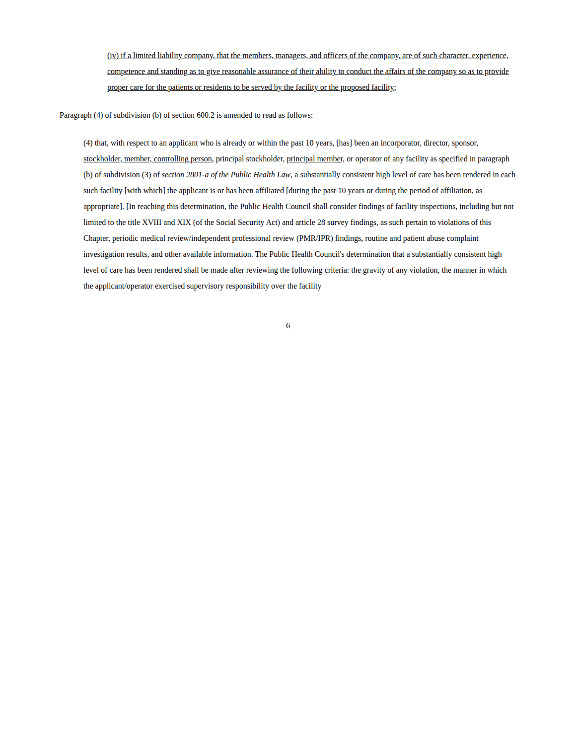(iv) if a limited liability company, that the members, managers, and officers of the company, are of such character, experience, competence and standing as to give reasonable assurance of their ability to conduct the affairs of the company so as to provide proper care for the patients or residents to be served by the facility or the proposed facility;
Paragraph (4) of subdivision (b) of section 600.2 is amended to read as follows:
(4) that, with respect to an applicant who is already or within the past 10 years, [has] been an incorporator, director, sponsor, stockholder, member, controlling person, principal stockholder, principal member, or operator of any facility as specified in paragraph (b) of subdivision (3) of section 2801-a of the Public Health Law, a substantially consistent high level of care has been rendered in each such facility [with which] the applicant is or has been affiliated [during the past 10 years or during the period of affiliation, as appropriate]. [In reaching this determination, the Public Health Council shall consider findings of facility inspections, including but not limited to the title XVIII and XIX (of the Social Security Act) and article 28 survey findings, as such pertain to violations of this Chapter, periodic medical review/independent professional review (PMR/IPR) findings, routine and patient abuse complaint investigation results, and other available information. The Public Health Council's determination that a substantially consistent high level of care has been rendered shall be made after reviewing the following criteria: the gravity of any violation, the manner in which the applicant/operator exercised supervisory responsibility over the facility
6